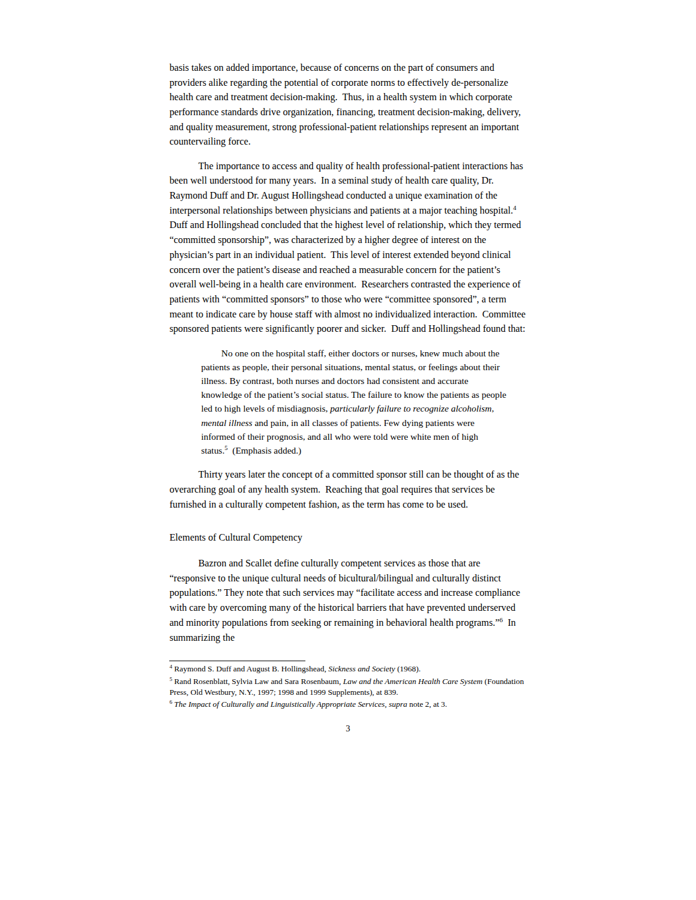basis takes on added importance, because of concerns on the part of consumers and providers alike regarding the potential of corporate norms to effectively de-personalize health care and treatment decision-making. Thus, in a health system in which corporate performance standards drive organization, financing, treatment decision-making, delivery, and quality measurement, strong professional-patient relationships represent an important countervailing force.
The importance to access and quality of health professional-patient interactions has been well understood for many years. In a seminal study of health care quality, Dr. Raymond Duff and Dr. August Hollingshead conducted a unique examination of the interpersonal relationships between physicians and patients at a major teaching hospital.4 Duff and Hollingshead concluded that the highest level of relationship, which they termed “committed sponsorship”, was characterized by a higher degree of interest on the physician’s part in an individual patient. This level of interest extended beyond clinical concern over the patient’s disease and reached a measurable concern for the patient’s overall well-being in a health care environment. Researchers contrasted the experience of patients with “committed sponsors” to those who were “committee sponsored”, a term meant to indicate care by house staff with almost no individualized interaction. Committee sponsored patients were significantly poorer and sicker. Duff and Hollingshead found that:
No one on the hospital staff, either doctors or nurses, knew much about the patients as people, their personal situations, mental status, or feelings about their illness. By contrast, both nurses and doctors had consistent and accurate knowledge of the patient’s social status. The failure to know the patients as people led to high levels of misdiagnosis, particularly failure to recognize alcoholism, mental illness and pain, in all classes of patients. Few dying patients were informed of their prognosis, and all who were told were white men of high status.5 (Emphasis added.)
Thirty years later the concept of a committed sponsor still can be thought of as the overarching goal of any health system. Reaching that goal requires that services be furnished in a culturally competent fashion, as the term has come to be used.
Elements of Cultural Competency
Bazron and Scallet define culturally competent services as those that are “responsive to the unique cultural needs of bicultural/bilingual and culturally distinct populations.” They note that such services may “facilitate access and increase compliance with care by overcoming many of the historical barriers that have prevented underserved and minority populations from seeking or remaining in behavioral health programs.”6 In summarizing the
4 Raymond S. Duff and August B. Hollingshead, Sickness and Society (1968).
5 Rand Rosenblatt, Sylvia Law and Sara Rosenbaum, Law and the American Health Care System (Foundation Press, Old Westbury, N.Y., 1997; 1998 and 1999 Supplements), at 839.
6 The Impact of Culturally and Linguistically Appropriate Services, supra note 2, at 3.
3